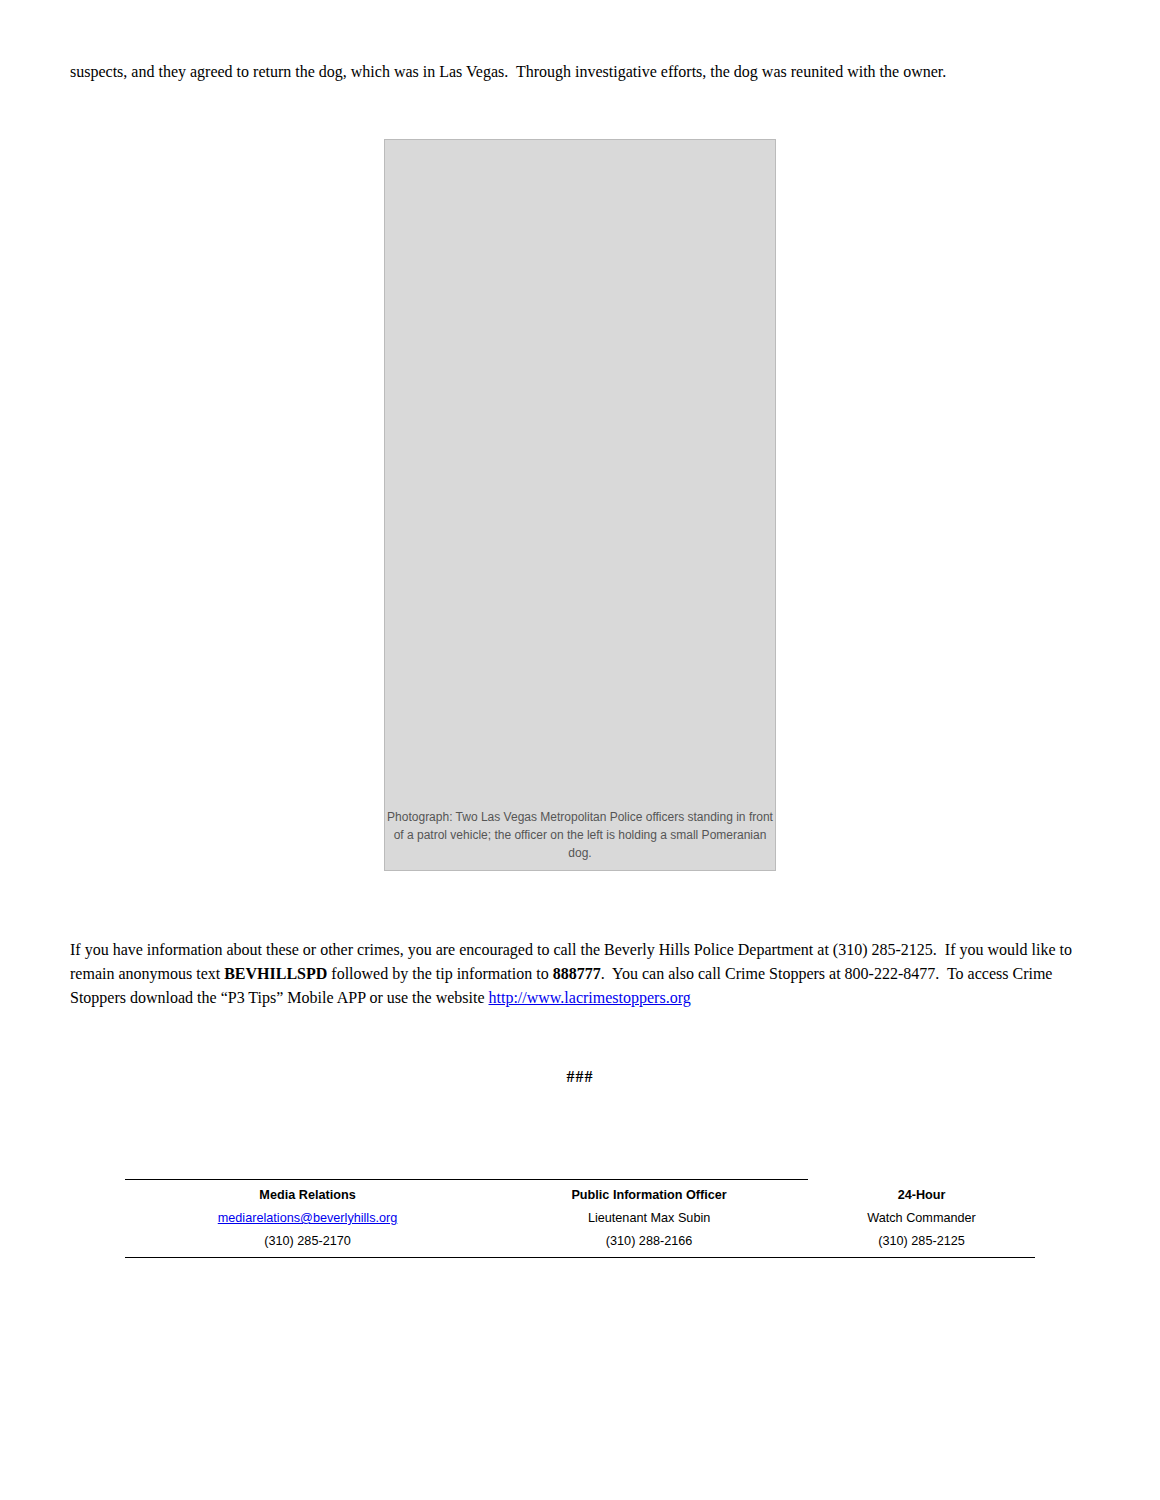suspects, and they agreed to return the dog, which was in Las Vegas. Through investigative efforts, the dog was reunited with the owner.
Photograph: Two Las Vegas Metropolitan Police officers standing in front of a patrol vehicle; the officer on the left is holding a small Pomeranian dog.
If you have information about these or other crimes, you are encouraged to call the Beverly Hills Police Department at (310) 285-2125. If you would like to remain anonymous text BEVHILLSPD followed by the tip information to 888777. You can also call Crime Stoppers at 800-222-8477. To access Crime Stoppers download the “P3 Tips” Mobile APP or use the website http://www.lacrimestoppers.org
###
| Media Relations | Public Information Officer | 24-Hour |
| mediarelations@beverlyhills.org | Lieutenant Max Subin | Watch Commander |
| (310) 285-2170 | (310) 288-2166 | (310) 285-2125 |